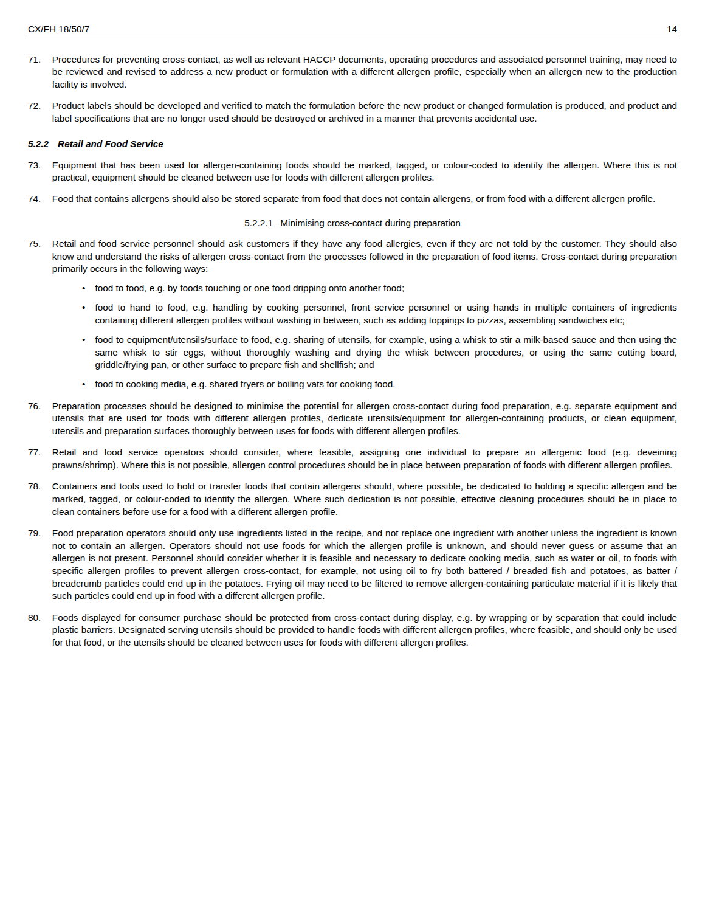CX/FH 18/50/7 14
Procedures for preventing cross-contact, as well as relevant HACCP documents, operating procedures and associated personnel training, may need to be reviewed and revised to address a new product or formulation with a different allergen profile, especially when an allergen new to the production facility is involved.
Product labels should be developed and verified to match the formulation before the new product or changed formulation is produced, and product and label specifications that are no longer used should be destroyed or archived in a manner that prevents accidental use.
5.2.2 Retail and Food Service
Equipment that has been used for allergen-containing foods should be marked, tagged, or colour-coded to identify the allergen. Where this is not practical, equipment should be cleaned between use for foods with different allergen profiles.
Food that contains allergens should also be stored separate from food that does not contain allergens, or from food with a different allergen profile.
5.2.2.1 Minimising cross-contact during preparation
Retail and food service personnel should ask customers if they have any food allergies, even if they are not told by the customer. They should also know and understand the risks of allergen cross-contact from the processes followed in the preparation of food items. Cross-contact during preparation primarily occurs in the following ways:
food to food, e.g. by foods touching or one food dripping onto another food;
food to hand to food, e.g. handling by cooking personnel, front service personnel or using hands in multiple containers of ingredients containing different allergen profiles without washing in between, such as adding toppings to pizzas, assembling sandwiches etc;
food to equipment/utensils/surface to food, e.g. sharing of utensils, for example, using a whisk to stir a milk-based sauce and then using the same whisk to stir eggs, without thoroughly washing and drying the whisk between procedures, or using the same cutting board, griddle/frying pan, or other surface to prepare fish and shellfish; and
food to cooking media, e.g. shared fryers or boiling vats for cooking food.
Preparation processes should be designed to minimise the potential for allergen cross-contact during food preparation, e.g. separate equipment and utensils that are used for foods with different allergen profiles, dedicate utensils/equipment for allergen-containing products, or clean equipment, utensils and preparation surfaces thoroughly between uses for foods with different allergen profiles.
Retail and food service operators should consider, where feasible, assigning one individual to prepare an allergenic food (e.g. deveining prawns/shrimp). Where this is not possible, allergen control procedures should be in place between preparation of foods with different allergen profiles.
Containers and tools used to hold or transfer foods that contain allergens should, where possible, be dedicated to holding a specific allergen and be marked, tagged, or colour-coded to identify the allergen. Where such dedication is not possible, effective cleaning procedures should be in place to clean containers before use for a food with a different allergen profile.
Food preparation operators should only use ingredients listed in the recipe, and not replace one ingredient with another unless the ingredient is known not to contain an allergen. Operators should not use foods for which the allergen profile is unknown, and should never guess or assume that an allergen is not present. Personnel should consider whether it is feasible and necessary to dedicate cooking media, such as water or oil, to foods with specific allergen profiles to prevent allergen cross-contact, for example, not using oil to fry both battered / breaded fish and potatoes, as batter / breadcrumb particles could end up in the potatoes. Frying oil may need to be filtered to remove allergen-containing particulate material if it is likely that such particles could end up in food with a different allergen profile.
Foods displayed for consumer purchase should be protected from cross-contact during display, e.g. by wrapping or by separation that could include plastic barriers. Designated serving utensils should be provided to handle foods with different allergen profiles, where feasible, and should only be used for that food, or the utensils should be cleaned between uses for foods with different allergen profiles.